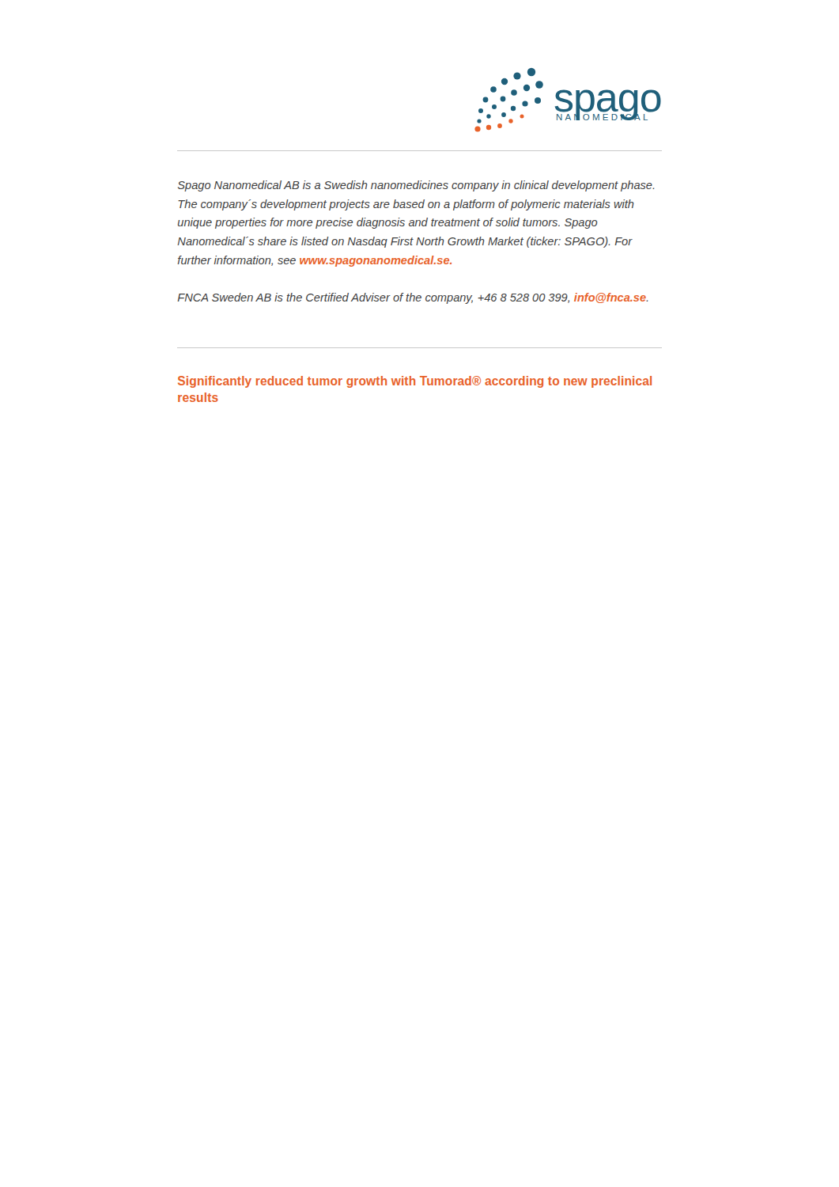spago NANOMEDICAL
Spago Nanomedical AB is a Swedish nanomedicines company in clinical development phase. The company´s development projects are based on a platform of polymeric materials with unique properties for more precise diagnosis and treatment of solid tumors. Spago Nanomedical´s share is listed on Nasdaq First North Growth Market (ticker: SPAGO). For further information, see www.spagonanomedical.se.
FNCA Sweden AB is the Certified Adviser of the company, +46 8 528 00 399, info@fnca.se.
Significantly reduced tumor growth with Tumorad® according to new preclinical results